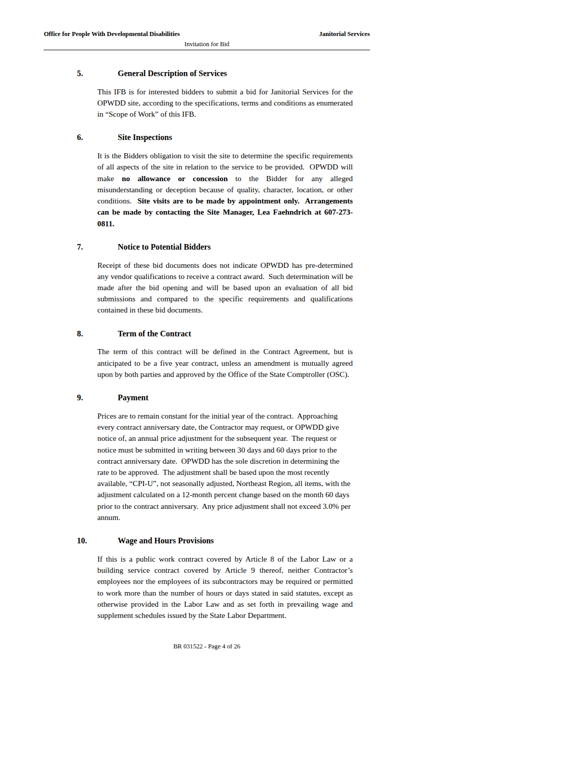Office for People With Developmental Disabilities Janitorial Services
Invitation for Bid
5. General Description of Services
This IFB is for interested bidders to submit a bid for Janitorial Services for the OPWDD site, according to the specifications, terms and conditions as enumerated in “Scope of Work” of this IFB.
6. Site Inspections
It is the Bidders obligation to visit the site to determine the specific requirements of all aspects of the site in relation to the service to be provided. OPWDD will make no allowance or concession to the Bidder for any alleged misunderstanding or deception because of quality, character, location, or other conditions. Site visits are to be made by appointment only. Arrangements can be made by contacting the Site Manager, Lea Faehndrich at 607-273-0811.
7. Notice to Potential Bidders
Receipt of these bid documents does not indicate OPWDD has pre-determined any vendor qualifications to receive a contract award. Such determination will be made after the bid opening and will be based upon an evaluation of all bid submissions and compared to the specific requirements and qualifications contained in these bid documents.
8. Term of the Contract
The term of this contract will be defined in the Contract Agreement, but is anticipated to be a five year contract, unless an amendment is mutually agreed upon by both parties and approved by the Office of the State Comptroller (OSC).
9. Payment
Prices are to remain constant for the initial year of the contract. Approaching every contract anniversary date, the Contractor may request, or OPWDD give notice of, an annual price adjustment for the subsequent year. The request or notice must be submitted in writing between 30 days and 60 days prior to the contract anniversary date. OPWDD has the sole discretion in determining the rate to be approved. The adjustment shall be based upon the most recently available, “CPI-U”, not seasonally adjusted, Northeast Region, all items, with the adjustment calculated on a 12-month percent change based on the month 60 days prior to the contract anniversary. Any price adjustment shall not exceed 3.0% per annum.
10. Wage and Hours Provisions
If this is a public work contract covered by Article 8 of the Labor Law or a building service contract covered by Article 9 thereof, neither Contractor’s employees nor the employees of its subcontractors may be required or permitted to work more than the number of hours or days stated in said statutes, except as otherwise provided in the Labor Law and as set forth in prevailing wage and supplement schedules issued by the State Labor Department.
BR 031522 - Page 4 of 26